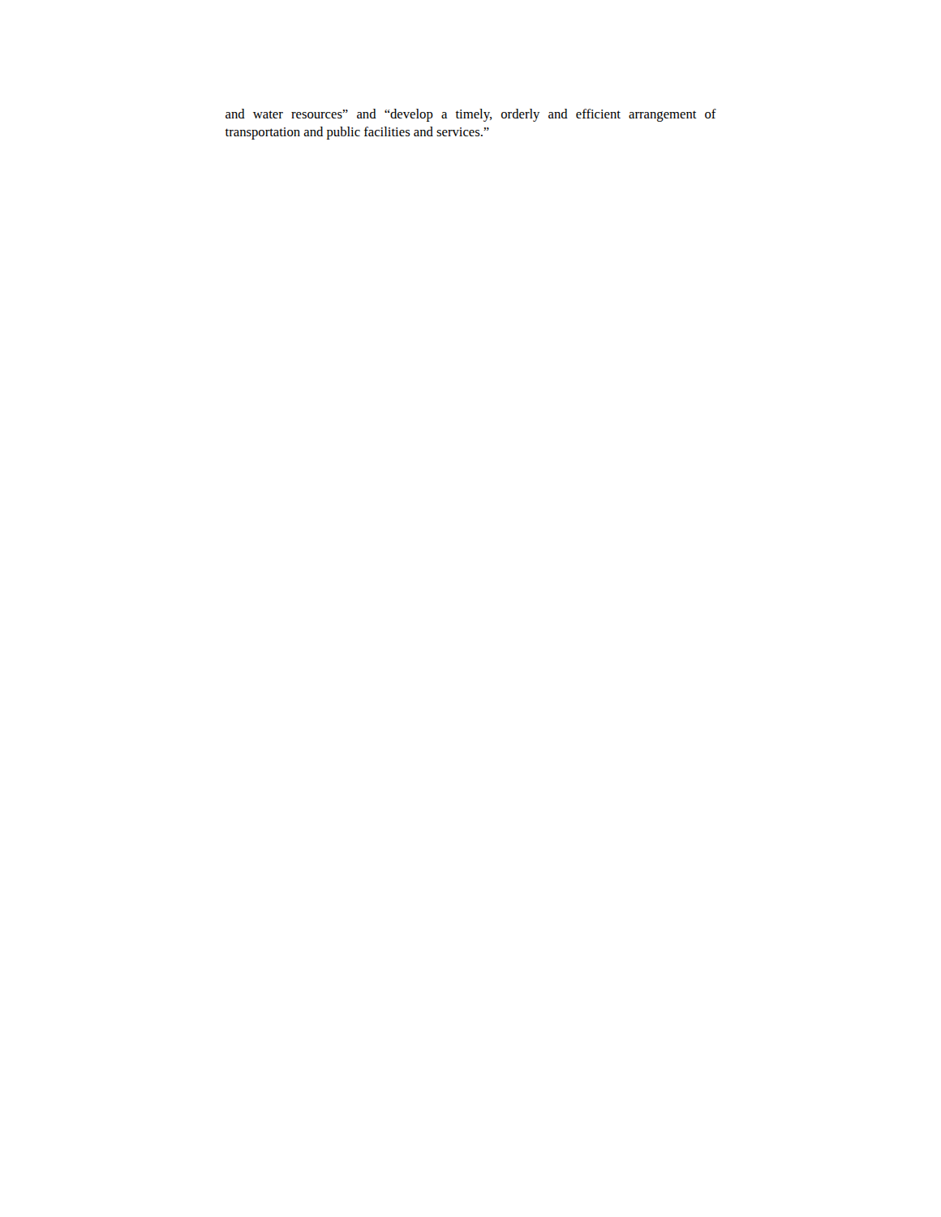and water resources” and “develop a timely, orderly and efficient arrangement of transportation and public facilities and services.”